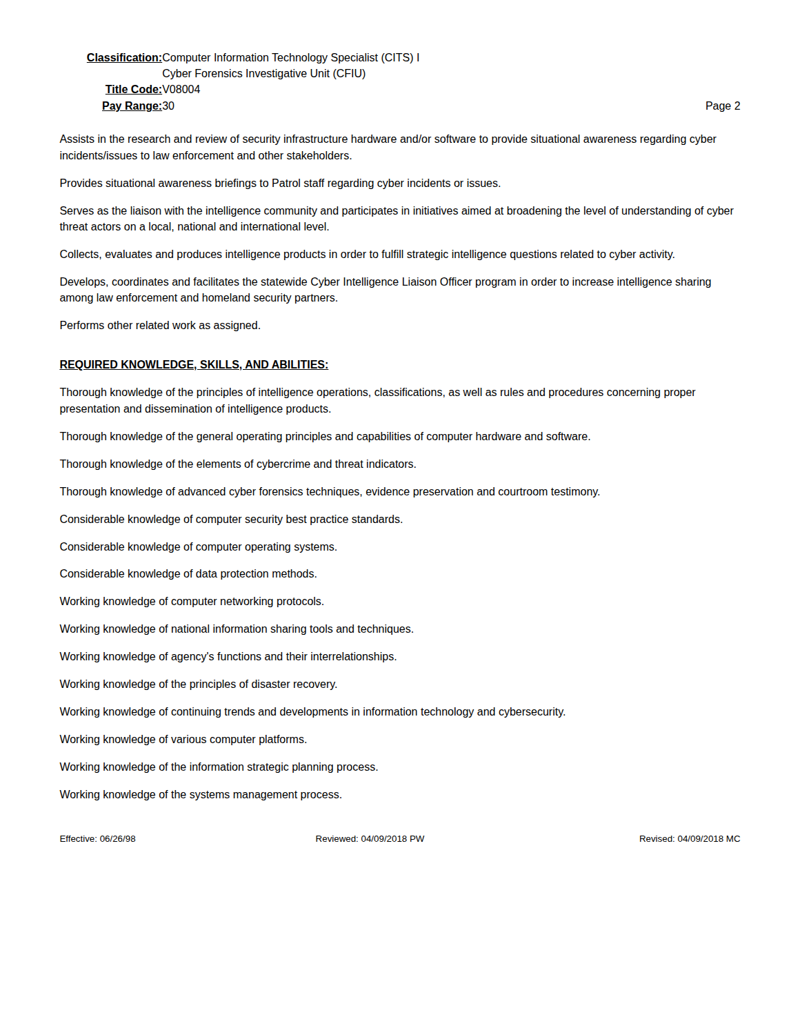| Classification: | Computer Information Technology Specialist (CITS) I | |
| | Cyber Forensics Investigative Unit (CFIU) | |
| Title Code: | V08004 | |
| Pay Range: | 30 | Page 2 |
Assists in the research and review of security infrastructure hardware and/or software to provide situational awareness regarding cyber incidents/issues to law enforcement and other stakeholders.
Provides situational awareness briefings to Patrol staff regarding cyber incidents or issues.
Serves as the liaison with the intelligence community and participates in initiatives aimed at broadening the level of understanding of cyber threat actors on a local, national and international level.
Collects, evaluates and produces intelligence products in order to fulfill strategic intelligence questions related to cyber activity.
Develops, coordinates and facilitates the statewide Cyber Intelligence Liaison Officer program in order to increase intelligence sharing among law enforcement and homeland security partners.
Performs other related work as assigned.
REQUIRED KNOWLEDGE, SKILLS, AND ABILITIES:
Thorough knowledge of the principles of intelligence operations, classifications, as well as rules and procedures concerning proper presentation and dissemination of intelligence products.
Thorough knowledge of the general operating principles and capabilities of computer hardware and software.
Thorough knowledge of the elements of cybercrime and threat indicators.
Thorough knowledge of advanced cyber forensics techniques, evidence preservation and courtroom testimony.
Considerable knowledge of computer security best practice standards.
Considerable knowledge of computer operating systems.
Considerable knowledge of data protection methods.
Working knowledge of computer networking protocols.
Working knowledge of national information sharing tools and techniques.
Working knowledge of agency's functions and their interrelationships.
Working knowledge of the principles of disaster recovery.
Working knowledge of continuing trends and developments in information technology and cybersecurity.
Working knowledge of various computer platforms.
Working knowledge of the information strategic planning process.
Working knowledge of the systems management process.
| Effective: 06/26/98 | Reviewed: 04/09/2018 PW | Revised: 04/09/2018 MC |